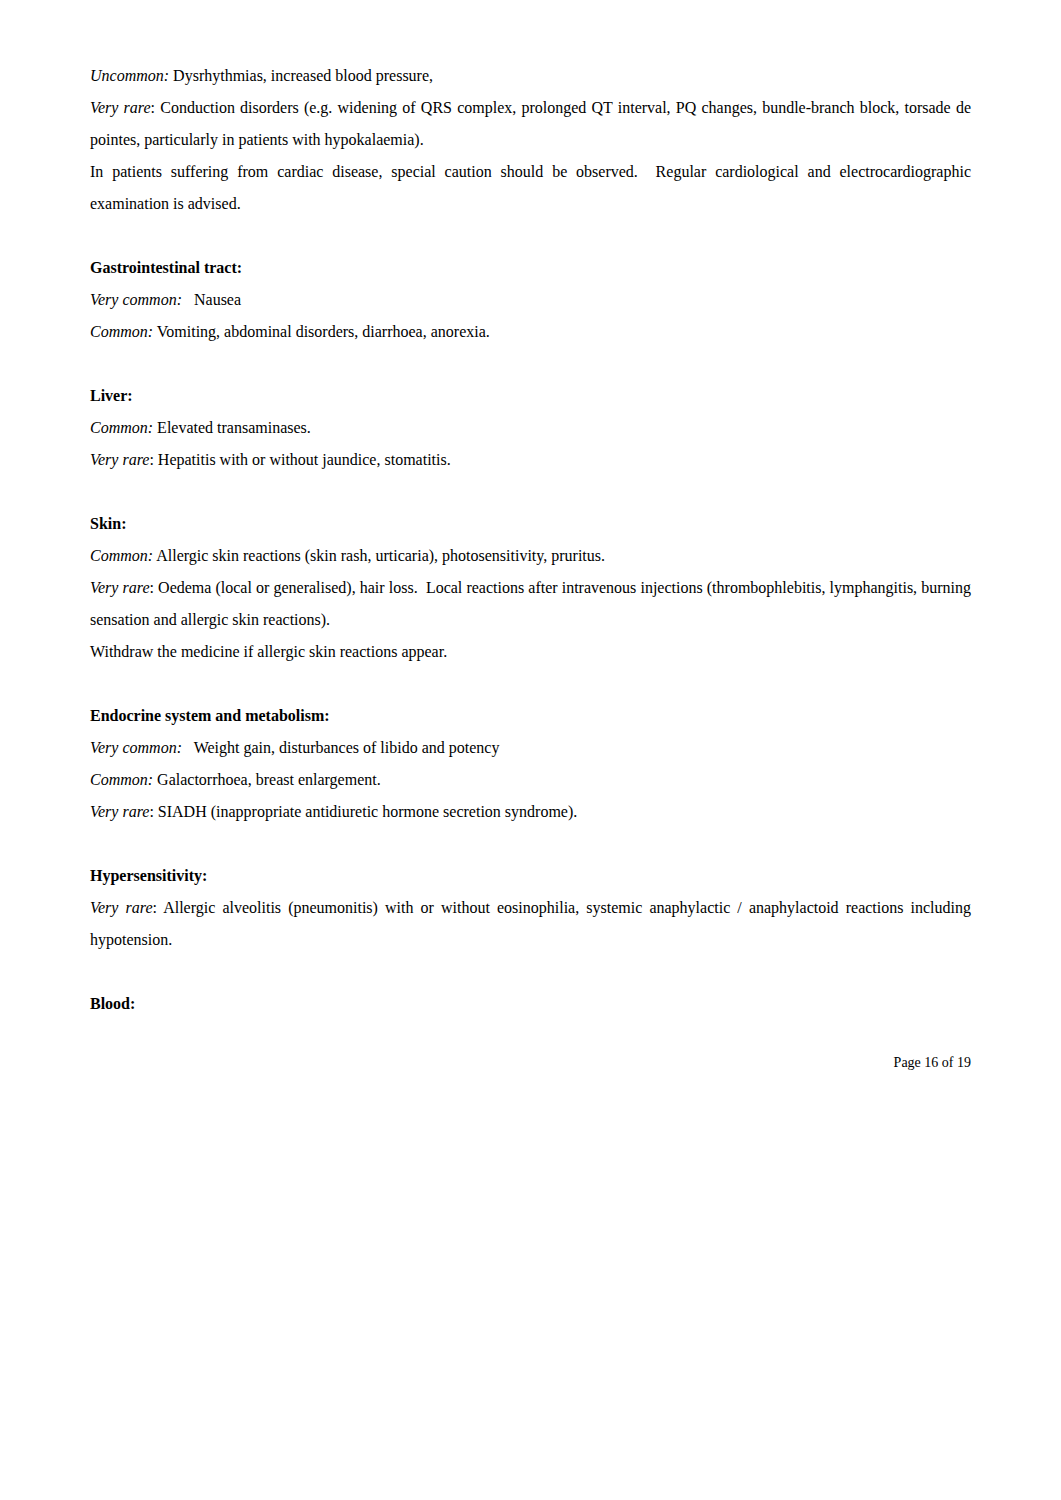Uncommon: Dysrhythmias, increased blood pressure,
Very rare: Conduction disorders (e.g. widening of QRS complex, prolonged QT interval, PQ changes, bundle-branch block, torsade de pointes, particularly in patients with hypokalaemia).
In patients suffering from cardiac disease, special caution should be observed. Regular cardiological and electrocardiographic examination is advised.
Gastrointestinal tract:
Very common: Nausea
Common: Vomiting, abdominal disorders, diarrhoea, anorexia.
Liver:
Common: Elevated transaminases.
Very rare: Hepatitis with or without jaundice, stomatitis.
Skin:
Common: Allergic skin reactions (skin rash, urticaria), photosensitivity, pruritus.
Very rare: Oedema (local or generalised), hair loss. Local reactions after intravenous injections (thrombophlebitis, lymphangitis, burning sensation and allergic skin reactions).
Withdraw the medicine if allergic skin reactions appear.
Endocrine system and metabolism:
Very common: Weight gain, disturbances of libido and potency
Common: Galactorrhoea, breast enlargement.
Very rare: SIADH (inappropriate antidiuretic hormone secretion syndrome).
Hypersensitivity:
Very rare: Allergic alveolitis (pneumonitis) with or without eosinophilia, systemic anaphylactic / anaphylactoid reactions including hypotension.
Blood:
Page 16 of 19